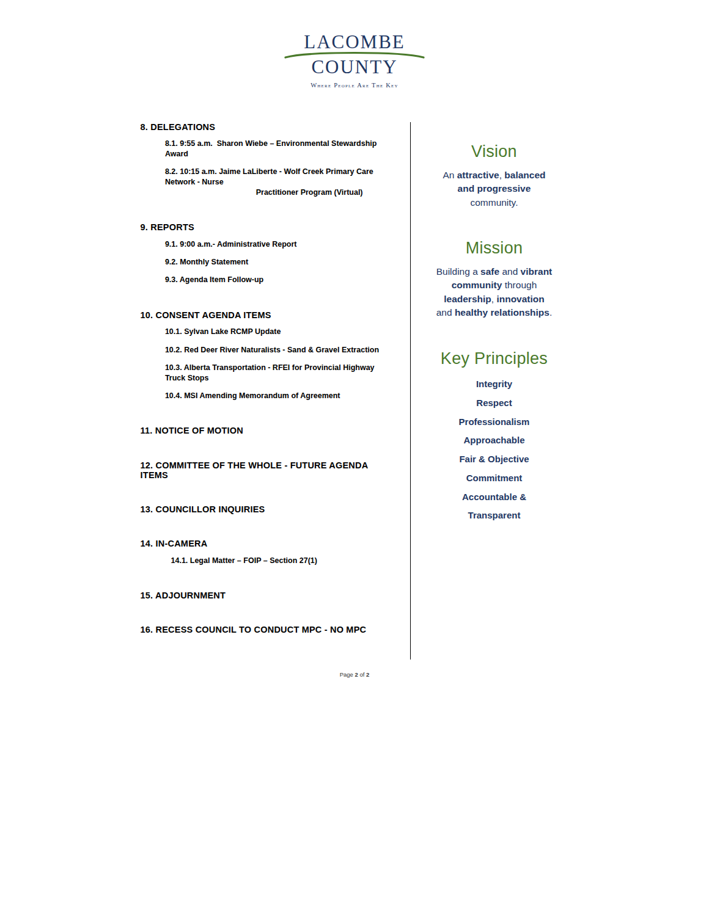LACOMBE
COUNTY
Where People Are The Key
8. DELEGATIONS
8.1. 9:55 a.m. Sharon Wiebe – Environmental Stewardship Award
8.2. 10:15 a.m. Jaime LaLiberte - Wolf Creek Primary Care Network - Nurse Practitioner Program (Virtual)
9. REPORTS
9.1. 9:00 a.m.- Administrative Report
9.2. Monthly Statement
9.3. Agenda Item Follow-up
10. CONSENT AGENDA ITEMS
10.1. Sylvan Lake RCMP Update
10.2. Red Deer River Naturalists - Sand & Gravel Extraction
10.3. Alberta Transportation - RFEI for Provincial Highway Truck Stops
10.4. MSI Amending Memorandum of Agreement
11. NOTICE OF MOTION
12. COMMITTEE OF THE WHOLE - FUTURE AGENDA ITEMS
13. COUNCILLOR INQUIRIES
14. IN-CAMERA
14.1. Legal Matter – FOIP – Section 27(1)
15. ADJOURNMENT
16. RECESS COUNCIL TO CONDUCT MPC - NO MPC
Vision
An attractive, balanced
and progressive
community.
Mission
Building a safe and vibrant
community through
leadership, innovation
and healthy relationships.
Key Principles
Integrity
Respect
Professionalism
Approachable
Fair & Objective
Commitment
Accountable &
Transparent
Page 2 of 2